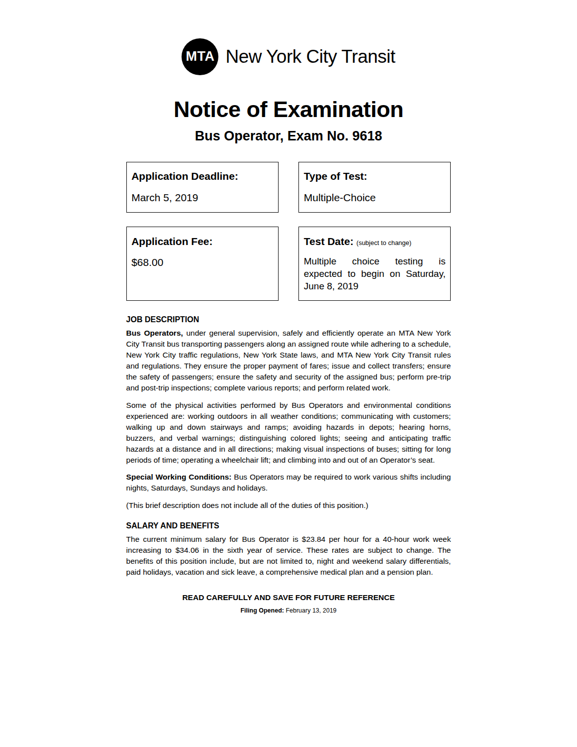MTA
New York City Transit
Notice of Examination
Bus Operator, Exam No. 9618
Application Deadline:
March 5, 2019
Type of Test:
Multiple-Choice
Application Fee:
$68.00
Test Date: (subject to change)
Multiple choice testing is expected to begin on Saturday, June 8, 2019
JOB DESCRIPTION
Bus Operators, under general supervision, safely and efficiently operate an MTA New York City Transit bus transporting passengers along an assigned route while adhering to a schedule, New York City traffic regulations, New York State laws, and MTA New York City Transit rules and regulations. They ensure the proper payment of fares; issue and collect transfers; ensure the safety of passengers; ensure the safety and security of the assigned bus; perform pre-trip and post-trip inspections; complete various reports; and perform related work.
Some of the physical activities performed by Bus Operators and environmental conditions experienced are: working outdoors in all weather conditions; communicating with customers; walking up and down stairways and ramps; avoiding hazards in depots; hearing horns, buzzers, and verbal warnings; distinguishing colored lights; seeing and anticipating traffic hazards at a distance and in all directions; making visual inspections of buses; sitting for long periods of time; operating a wheelchair lift; and climbing into and out of an Operator’s seat.
Special Working Conditions: Bus Operators may be required to work various shifts including nights, Saturdays, Sundays and holidays.
(This brief description does not include all of the duties of this position.)
SALARY AND BENEFITS
The current minimum salary for Bus Operator is $23.84 per hour for a 40-hour work week increasing to $34.06 in the sixth year of service. These rates are subject to change. The benefits of this position include, but are not limited to, night and weekend salary differentials, paid holidays, vacation and sick leave, a comprehensive medical plan and a pension plan.
READ CAREFULLY AND SAVE FOR FUTURE REFERENCE
Filing Opened: February 13, 2019